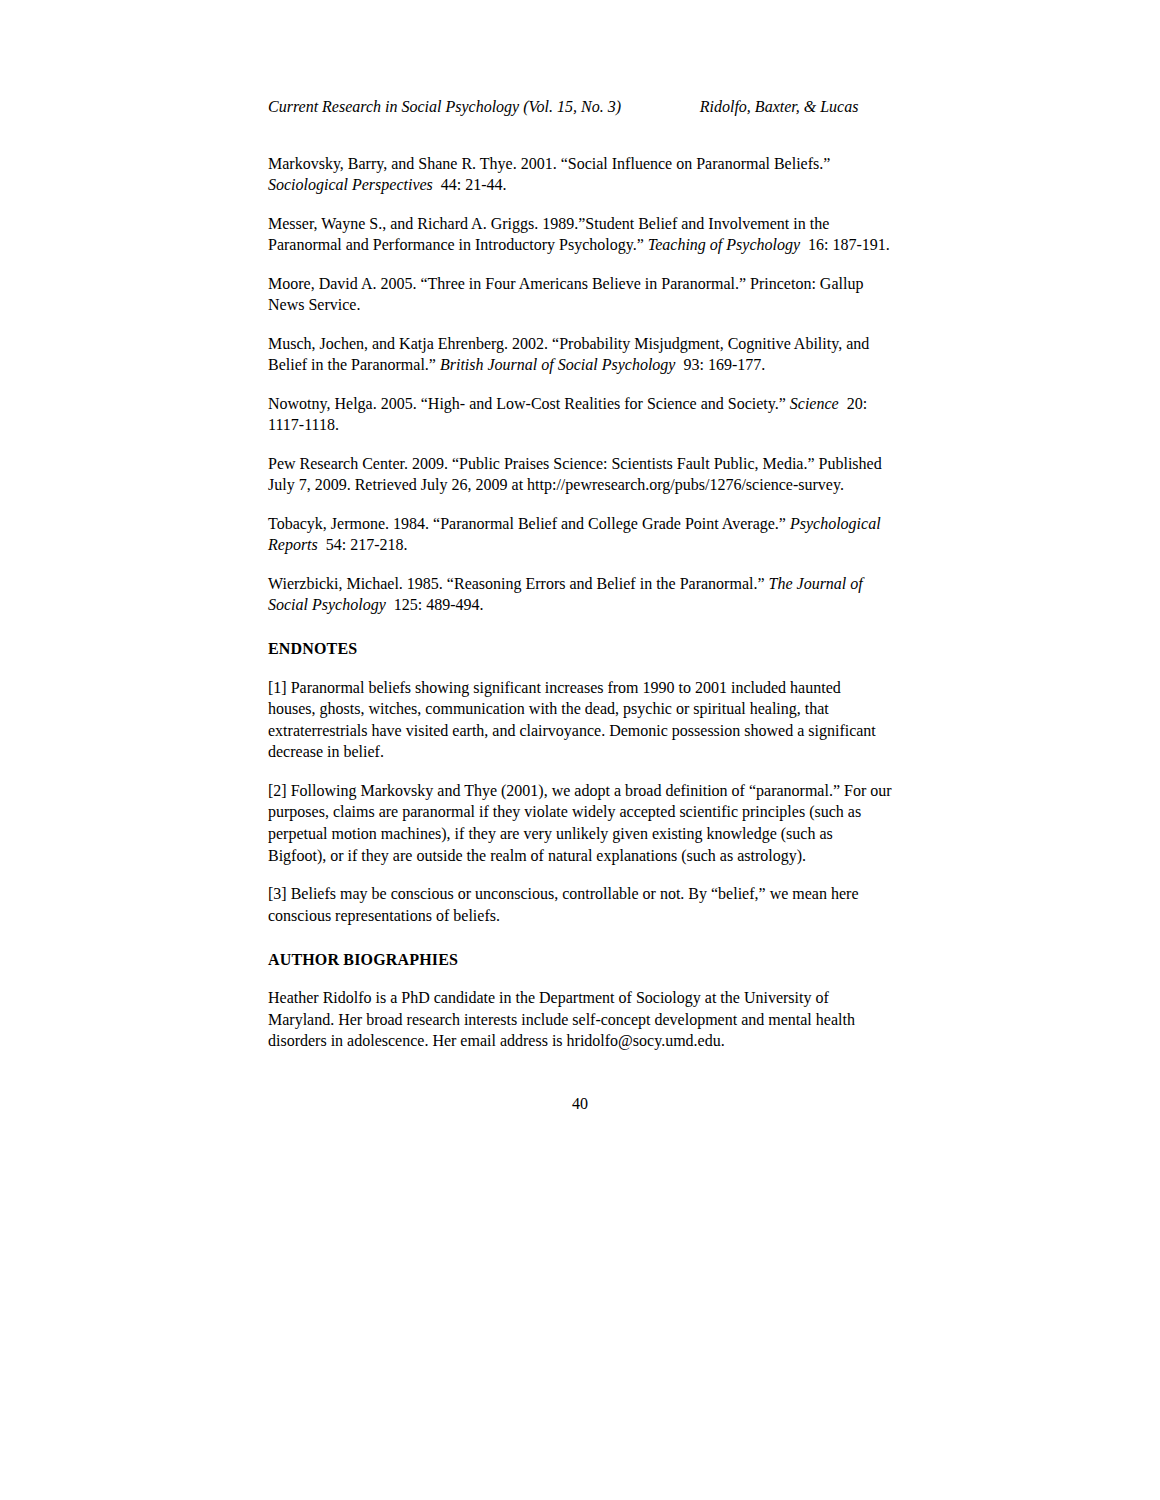Current Research in Social Psychology (Vol. 15, No. 3) Ridolfo, Baxter, & Lucas
Markovsky, Barry, and Shane R. Thye. 2001. “Social Influence on Paranormal Beliefs.” Sociological Perspectives 44: 21-44.
Messer, Wayne S., and Richard A. Griggs. 1989.”Student Belief and Involvement in the Paranormal and Performance in Introductory Psychology.” Teaching of Psychology 16: 187-191.
Moore, David A. 2005. “Three in Four Americans Believe in Paranormal.” Princeton: Gallup News Service.
Musch, Jochen, and Katja Ehrenberg. 2002. “Probability Misjudgment, Cognitive Ability, and Belief in the Paranormal.” British Journal of Social Psychology 93: 169-177.
Nowotny, Helga. 2005. “High- and Low-Cost Realities for Science and Society.” Science 20: 1117-1118.
Pew Research Center. 2009. “Public Praises Science: Scientists Fault Public, Media.” Published July 7, 2009. Retrieved July 26, 2009 at http://pewresearch.org/pubs/1276/science-survey.
Tobacyk, Jermone. 1984. “Paranormal Belief and College Grade Point Average.” Psychological Reports 54: 217-218.
Wierzbicki, Michael. 1985. “Reasoning Errors and Belief in the Paranormal.” The Journal of Social Psychology 125: 489-494.
ENDNOTES
[1] Paranormal beliefs showing significant increases from 1990 to 2001 included haunted houses, ghosts, witches, communication with the dead, psychic or spiritual healing, that extraterrestrials have visited earth, and clairvoyance. Demonic possession showed a significant decrease in belief.
[2] Following Markovsky and Thye (2001), we adopt a broad definition of “paranormal.” For our purposes, claims are paranormal if they violate widely accepted scientific principles (such as perpetual motion machines), if they are very unlikely given existing knowledge (such as Bigfoot), or if they are outside the realm of natural explanations (such as astrology).
[3] Beliefs may be conscious or unconscious, controllable or not. By “belief,” we mean here conscious representations of beliefs.
AUTHOR BIOGRAPHIES
Heather Ridolfo is a PhD candidate in the Department of Sociology at the University of Maryland. Her broad research interests include self-concept development and mental health disorders in adolescence. Her email address is hridolfo@socy.umd.edu.
40